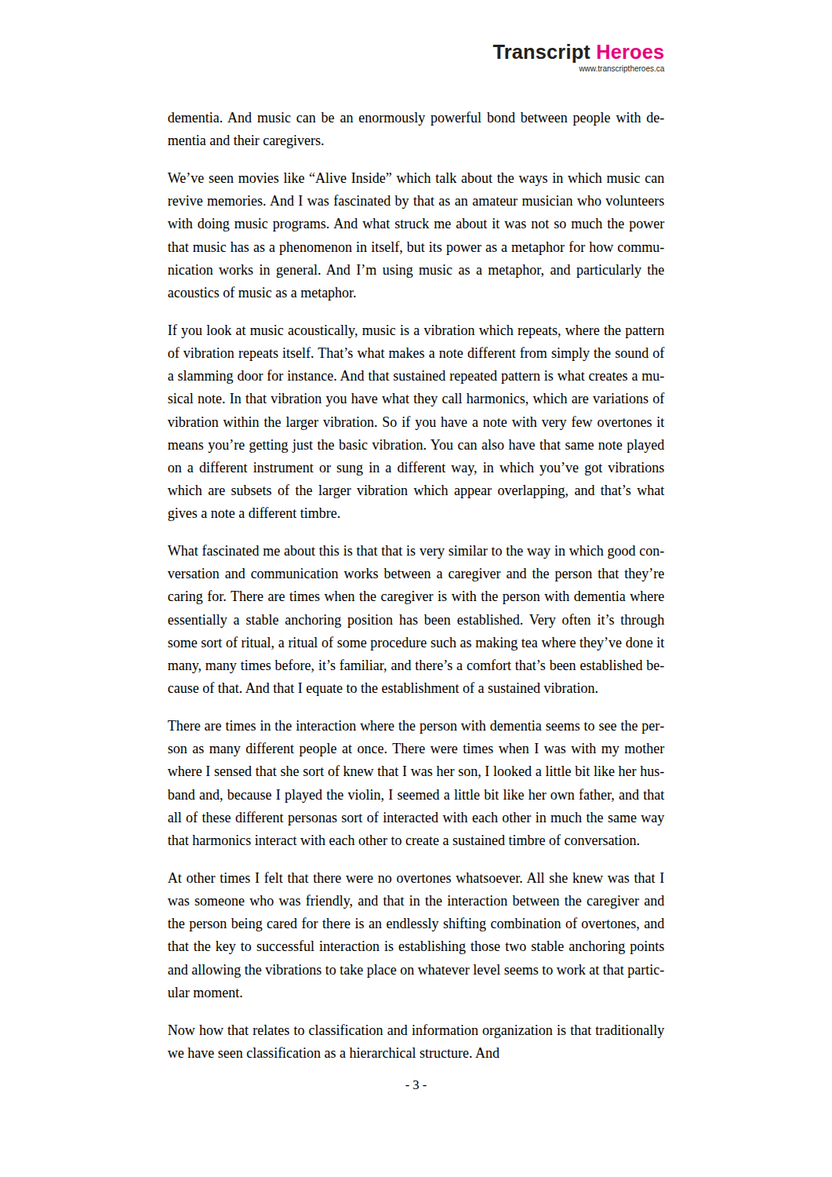Transcript Heroes
www.transcriptheroes.ca
dementia. And music can be an enormously powerful bond between people with dementia and their caregivers.
We’ve seen movies like “Alive Inside” which talk about the ways in which music can revive memories. And I was fascinated by that as an amateur musician who volunteers with doing music programs. And what struck me about it was not so much the power that music has as a phenomenon in itself, but its power as a metaphor for how communication works in general. And I’m using music as a metaphor, and particularly the acoustics of music as a metaphor.
If you look at music acoustically, music is a vibration which repeats, where the pattern of vibration repeats itself. That’s what makes a note different from simply the sound of a slamming door for instance. And that sustained repeated pattern is what creates a musical note. In that vibration you have what they call harmonics, which are variations of vibration within the larger vibration. So if you have a note with very few overtones it means you’re getting just the basic vibration. You can also have that same note played on a different instrument or sung in a different way, in which you’ve got vibrations which are subsets of the larger vibration which appear overlapping, and that’s what gives a note a different timbre.
What fascinated me about this is that that is very similar to the way in which good conversation and communication works between a caregiver and the person that they’re caring for. There are times when the caregiver is with the person with dementia where essentially a stable anchoring position has been established. Very often it’s through some sort of ritual, a ritual of some procedure such as making tea where they’ve done it many, many times before, it’s familiar, and there’s a comfort that’s been established because of that. And that I equate to the establishment of a sustained vibration.
There are times in the interaction where the person with dementia seems to see the person as many different people at once. There were times when I was with my mother where I sensed that she sort of knew that I was her son, I looked a little bit like her husband and, because I played the violin, I seemed a little bit like her own father, and that all of these different personas sort of interacted with each other in much the same way that harmonics interact with each other to create a sustained timbre of conversation.
At other times I felt that there were no overtones whatsoever. All she knew was that I was someone who was friendly, and that in the interaction between the caregiver and the person being cared for there is an endlessly shifting combination of overtones, and that the key to successful interaction is establishing those two stable anchoring points and allowing the vibrations to take place on whatever level seems to work at that particular moment.
Now how that relates to classification and information organization is that traditionally we have seen classification as a hierarchical structure. And
- 3 -